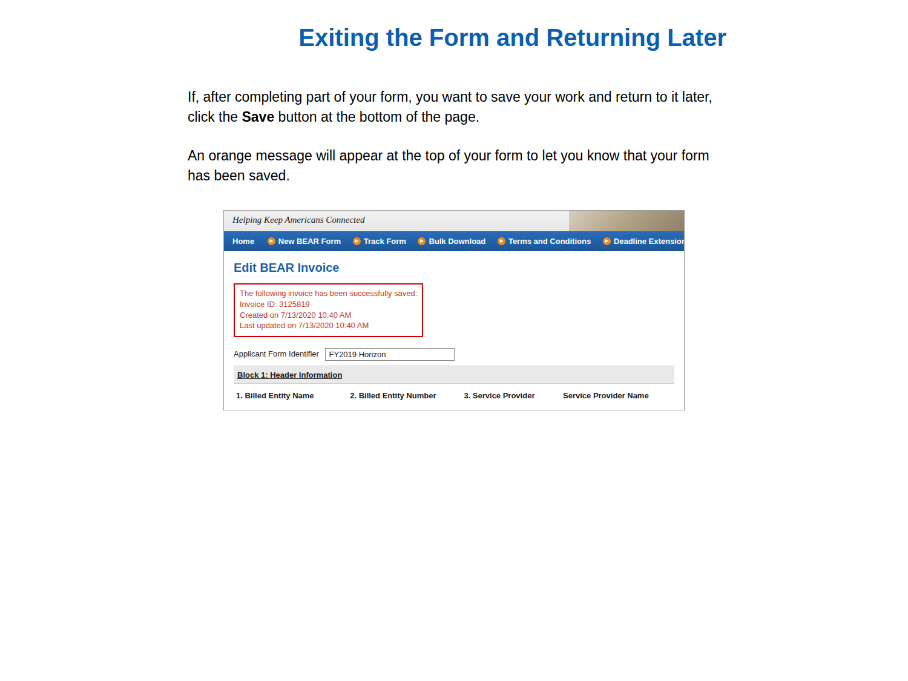Exiting the Form and Returning Later
If, after completing part of your form, you want to save your work and return to it later, click the Save button at the bottom of the page.
An orange message will appear at the top of your form to let you know that your form has been saved.
Helping Keep Americans Connected
Home New BEAR Form Track Form Bulk Download Terms and Conditions Deadline Extension
Edit BEAR Invoice
The following invoice has been successfully saved:
Invoice ID: 3125819
Created on 7/13/2020 10:40 AM
Last updated on 7/13/2020 10:40 AM
Applicant Form Identifier FY2019 Horizon
Block 1: Header Information
1. Billed Entity Name
2. Billed Entity Number
3. Service Provider
Service Provider Name